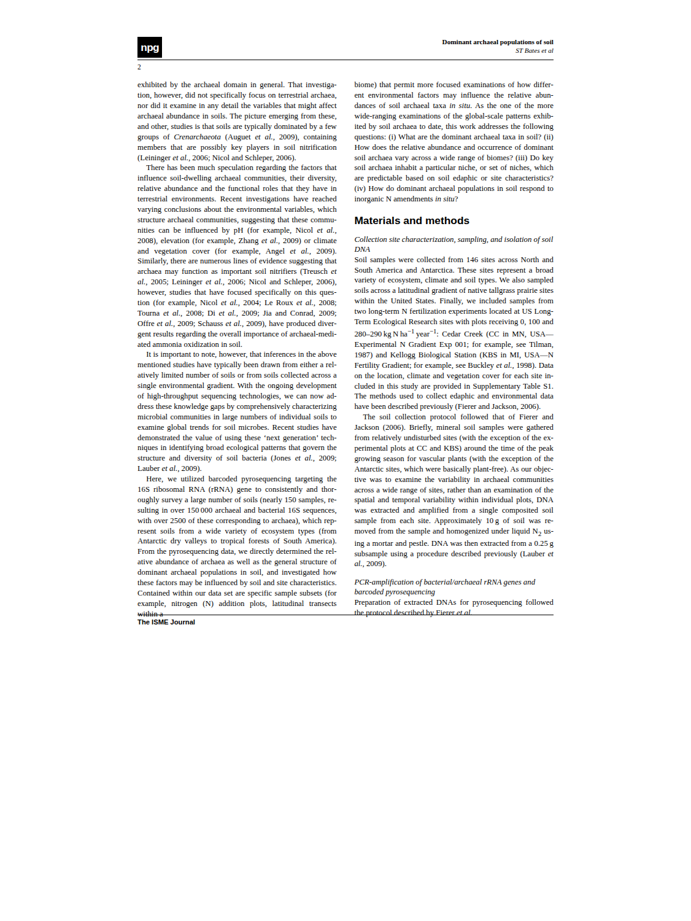npg
Dominant archaeal populations of soil
ST Bates et al
2
exhibited by the archaeal domain in general. That investigation, however, did not specifically focus on terrestrial archaea, nor did it examine in any detail the variables that might affect archaeal abundance in soils. The picture emerging from these, and other, studies is that soils are typically dominated by a few groups of Crenarchaeota (Auguet et al., 2009), containing members that are possibly key players in soil nitrification (Leininger et al., 2006; Nicol and Schleper, 2006).
There has been much speculation regarding the factors that influence soil-dwelling archaeal communities, their diversity, relative abundance and the functional roles that they have in terrestrial environments. Recent investigations have reached varying conclusions about the environmental variables, which structure archaeal communities, suggesting that these communities can be influenced by pH (for example, Nicol et al., 2008), elevation (for example, Zhang et al., 2009) or climate and vegetation cover (for example, Angel et al., 2009). Similarly, there are numerous lines of evidence suggesting that archaea may function as important soil nitrifiers (Treusch et al., 2005; Leininger et al., 2006; Nicol and Schleper, 2006), however, studies that have focused specifically on this question (for example, Nicol et al., 2004; Le Roux et al., 2008; Tourna et al., 2008; Di et al., 2009; Jia and Conrad, 2009; Offre et al., 2009; Schauss et al., 2009), have produced divergent results regarding the overall importance of archaeal-mediated ammonia oxidization in soil.
It is important to note, however, that inferences in the above mentioned studies have typically been drawn from either a relatively limited number of soils or from soils collected across a single environmental gradient. With the ongoing development of high-throughput sequencing technologies, we can now address these knowledge gaps by comprehensively characterizing microbial communities in large numbers of individual soils to examine global trends for soil microbes. Recent studies have demonstrated the value of using these ‘next generation’ techniques in identifying broad ecological patterns that govern the structure and diversity of soil bacteria (Jones et al., 2009; Lauber et al., 2009).
Here, we utilized barcoded pyrosequencing targeting the 16S ribosomal RNA (rRNA) gene to consistently and thoroughly survey a large number of soils (nearly 150 samples, resulting in over 150 000 archaeal and bacterial 16S sequences, with over 2500 of these corresponding to archaea), which represent soils from a wide variety of ecosystem types (from Antarctic dry valleys to tropical forests of South America). From the pyrosequencing data, we directly determined the relative abundance of archaea as well as the general structure of dominant archaeal populations in soil, and investigated how these factors may be influenced by soil and site characteristics. Contained within our data set are specific sample subsets (for example, nitrogen (N) addition plots, latitudinal transects within a
biome) that permit more focused examinations of how different environmental factors may influence the relative abundances of soil archaeal taxa in situ. As the one of the more wide-ranging examinations of the global-scale patterns exhibited by soil archaea to date, this work addresses the following questions: (i) What are the dominant archaeal taxa in soil? (ii) How does the relative abundance and occurrence of dominant soil archaea vary across a wide range of biomes? (iii) Do key soil archaea inhabit a particular niche, or set of niches, which are predictable based on soil edaphic or site characteristics? (iv) How do dominant archaeal populations in soil respond to inorganic N amendments in situ?
Materials and methods
Collection site characterization, sampling, and isolation of soil DNA
Soil samples were collected from 146 sites across North and South America and Antarctica. These sites represent a broad variety of ecosystem, climate and soil types. We also sampled soils across a latitudinal gradient of native tallgrass prairie sites within the United States. Finally, we included samples from two long-term N fertilization experiments located at US Long-Term Ecological Research sites with plots receiving 0, 100 and 280–290 kg N ha−1 year−1: Cedar Creek (CC in MN, USA—Experimental N Gradient Exp 001; for example, see Tilman, 1987) and Kellogg Biological Station (KBS in MI, USA—N Fertility Gradient; for example, see Buckley et al., 1998). Data on the location, climate and vegetation cover for each site included in this study are provided in Supplementary Table S1. The methods used to collect edaphic and environmental data have been described previously (Fierer and Jackson, 2006).
The soil collection protocol followed that of Fierer and Jackson (2006). Briefly, mineral soil samples were gathered from relatively undisturbed sites (with the exception of the experimental plots at CC and KBS) around the time of the peak growing season for vascular plants (with the exception of the Antarctic sites, which were basically plant-free). As our objective was to examine the variability in archaeal communities across a wide range of sites, rather than an examination of the spatial and temporal variability within individual plots, DNA was extracted and amplified from a single composited soil sample from each site. Approximately 10 g of soil was removed from the sample and homogenized under liquid N2 using a mortar and pestle. DNA was then extracted from a 0.25 g subsample using a procedure described previously (Lauber et al., 2009).
PCR-amplification of bacterial/archaeal rRNA genes and barcoded pyrosequencing
Preparation of extracted DNAs for pyrosequencing followed the protocol described by Fierer et al.
The ISME Journal